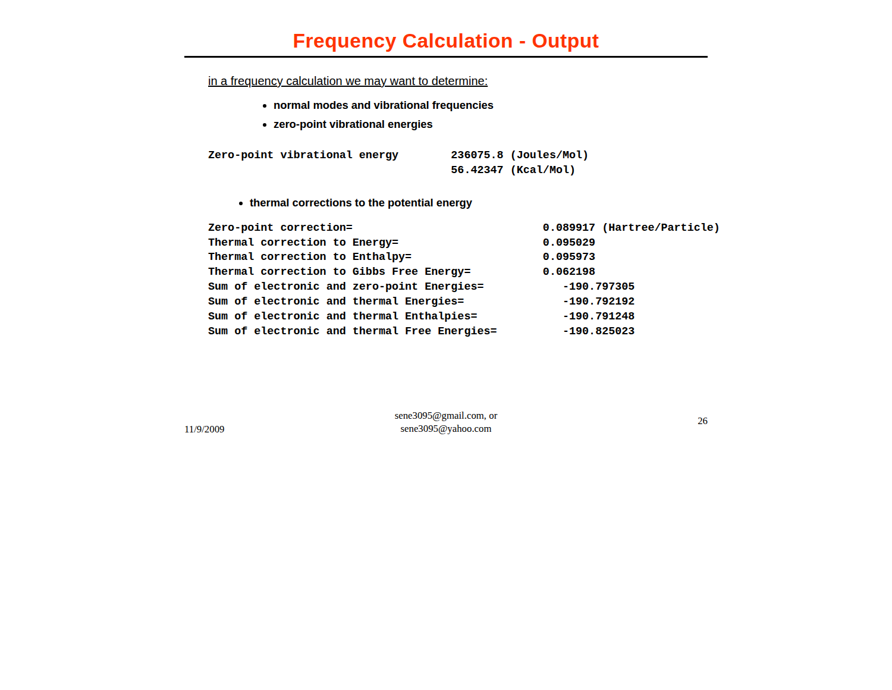Frequency Calculation - Output
in a frequency calculation we may want to determine:
normal modes and vibrational frequencies
zero-point vibrational energies
Zero-point vibrational energy        236075.8 (Joules/Mol)
                                     56.42347 (Kcal/Mol)
thermal corrections to the potential energy
Zero-point correction=                             0.089917 (Hartree/Particle)
Thermal correction to Energy=                      0.095029
Thermal correction to Enthalpy=                    0.095973
Thermal correction to Gibbs Free Energy=           0.062198
Sum of electronic and zero-point Energies=            -190.797305
Sum of electronic and thermal Energies=               -190.792192
Sum of electronic and thermal Enthalpies=             -190.791248
Sum of electronic and thermal Free Energies=          -190.825023
11/9/2009
sene3095@gmail.com, or
sene3095@yahoo.com
26